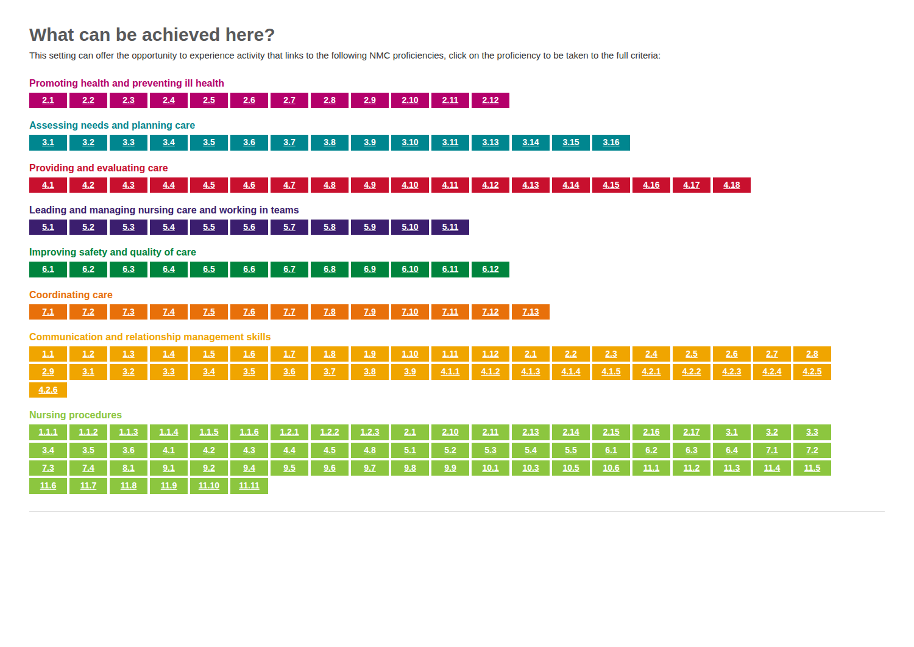What can be achieved here?
This setting can offer the opportunity to experience activity that links to the following NMC proficiencies, click on the proficiency to be taken to the full criteria:
Promoting health and preventing ill health
2.12.22.32.42.52.62.72.82.92.102.112.12
Assessing needs and planning care
3.13.23.33.43.53.63.73.83.93.103.113.133.143.153.16
Providing and evaluating care
4.14.24.34.44.54.64.74.84.94.104.114.124.134.144.154.164.174.18
Leading and managing nursing care and working in teams
5.15.25.35.45.55.65.75.85.95.105.11
Improving safety and quality of care
6.16.26.36.46.56.66.76.86.96.106.116.12
Coordinating care
7.17.27.37.47.57.67.77.87.97.107.117.127.13
Communication and relationship management skills
1.11.21.31.41.51.61.71.81.91.101.111.122.12.22.32.42.52.6 2.72.82.93.13.23.33.43.53.63.73.83.94.1.14.1.24.1.34.1.44.1.54.2.1 4.2.24.2.34.2.44.2.54.2.6
Nursing procedures
1.1.11.1.21.1.31.1.41.1.51.1.61.2.11.2.21.2.32.12.102.112.132.142.152.162.173.1 3.23.33.43.53.64.14.24.34.44.54.85.15.25.35.45.56.16.2 6.36.47.17.27.37.48.19.19.29.49.59.69.79.89.910.110.310.5 10.611.111.211.311.411.511.611.711.811.911.1011.11